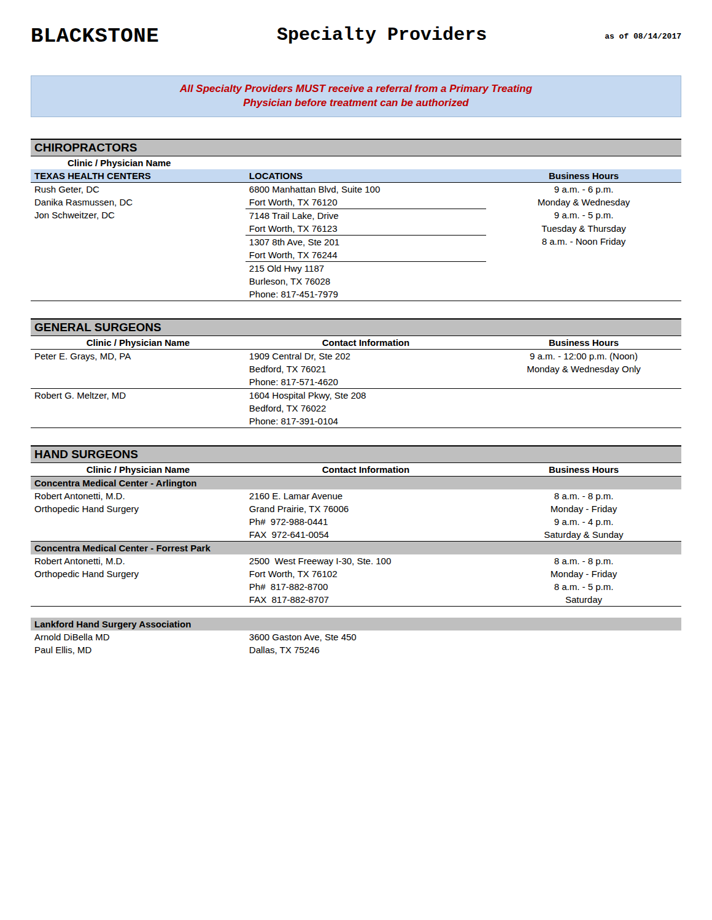BLACKSTONE
Specialty Providers
as of 08/14/2017
All Specialty Providers MUST receive a referral from a Primary Treating
Physician before treatment can be authorized
CHIROPRACTORS
| Clinic / Physician Name | | |
| TEXAS HEALTH CENTERS | LOCATIONS | Business Hours |
| Rush Geter, DC | 6800 Manhattan Blvd, Suite 100 | 9 a.m. - 6 p.m. |
| Danika Rasmussen, DC | Fort Worth, TX 76120 | Monday & Wednesday |
| Jon Schweitzer, DC | 7148 Trail Lake, Drive | 9 a.m. - 5 p.m. |
| | Fort Worth, TX 76123 | Tuesday & Thursday |
| | 1307 8th Ave, Ste 201 | 8 a.m. - Noon Friday |
| | Fort Worth, TX 76244 | |
| | 215 Old Hwy 1187 | |
| | Burleson, TX 76028 | |
| | Phone: 817-451-7979 | |
GENERAL SURGEONS
| Clinic / Physician Name | Contact Information | Business Hours |
| Peter E. Grays, MD, PA | 1909 Central Dr, Ste 202 | 9 a.m. - 12:00 p.m. (Noon) |
| | Bedford, TX 76021 | Monday & Wednesday Only |
| | Phone: 817-571-4620 | |
| Robert G. Meltzer, MD | 1604 Hospital Pkwy, Ste 208 | |
| | Bedford, TX 76022 | |
| | Phone: 817-391-0104 | |
HAND SURGEONS
| Clinic / Physician Name | Contact Information | Business Hours |
| Concentra Medical Center - Arlington | | |
| Robert Antonetti, M.D. | 2160 E. Lamar Avenue | 8 a.m. - 8 p.m. |
| Orthopedic Hand Surgery | Grand Prairie, TX 76006 | Monday - Friday |
| | Ph# 972-988-0441 | 9 a.m. - 4 p.m. |
| | FAX 972-641-0054 | Saturday & Sunday |
| Concentra Medical Center - Forrest Park | | |
| Robert Antonetti, M.D. | 2500 West Freeway I-30, Ste. 100 | 8 a.m. - 8 p.m. |
| Orthopedic Hand Surgery | Fort Worth, TX 76102 | Monday - Friday |
| | Ph# 817-882-8700 | 8 a.m. - 5 p.m. |
| | FAX 817-882-8707 | Saturday |
| Lankford Hand Surgery Association | | |
| Arnold DiBella MD | 3600 Gaston Ave, Ste 450 | |
| Paul Ellis, MD | Dallas, TX 75246 | |